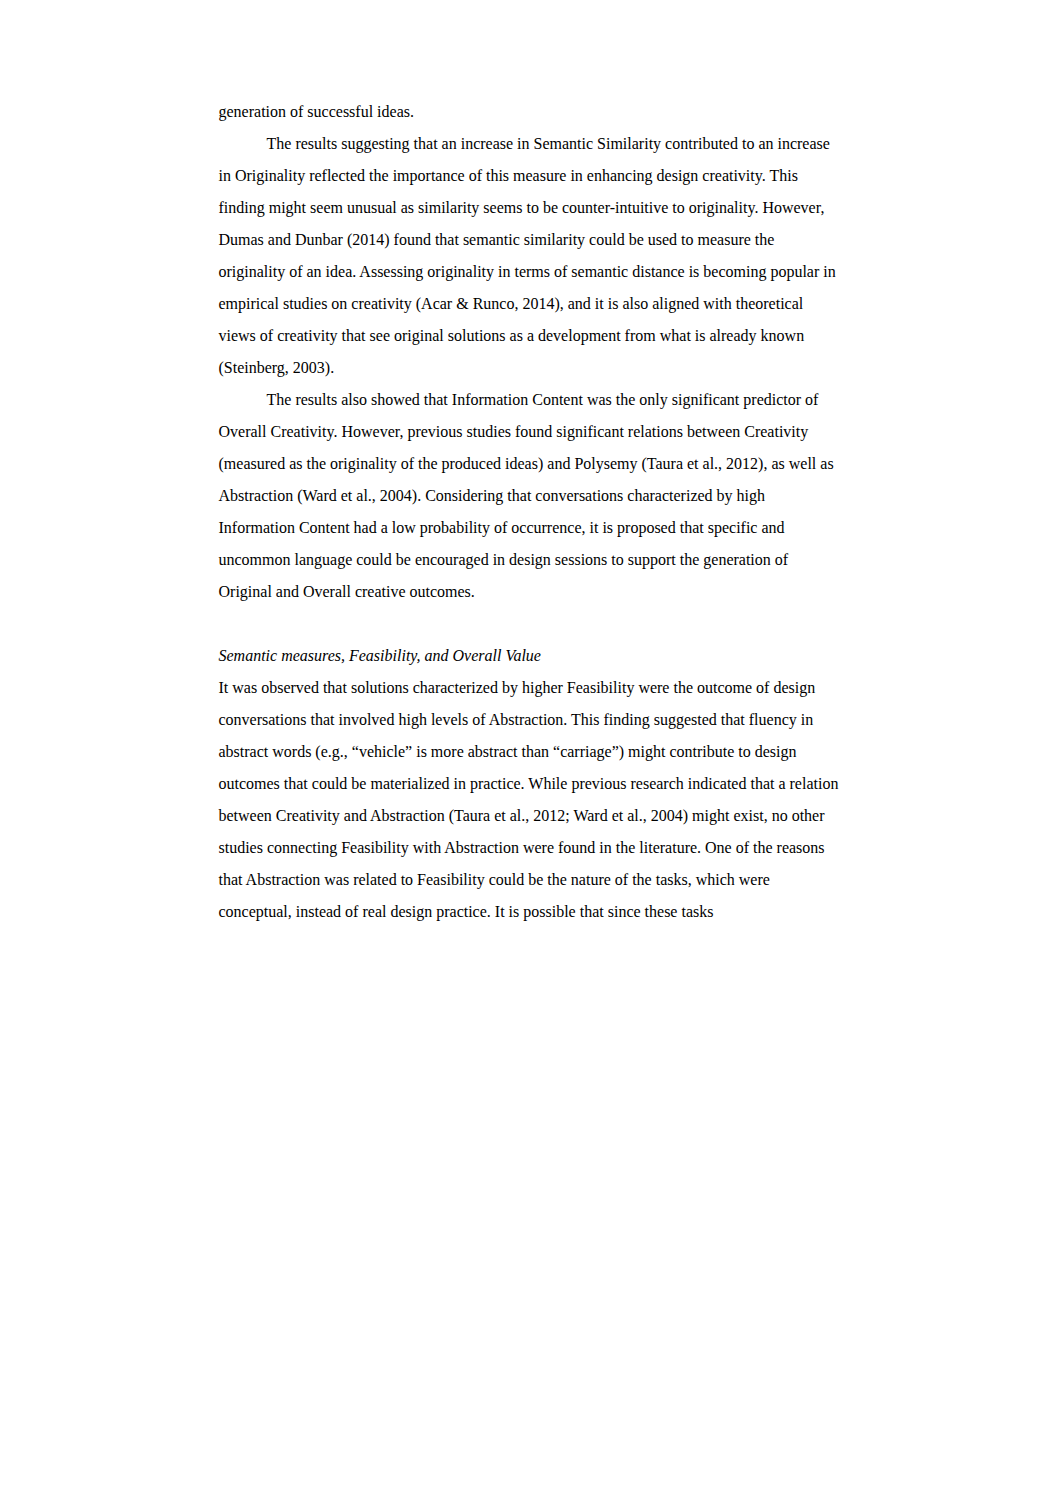generation of successful ideas.
The results suggesting that an increase in Semantic Similarity contributed to an increase in Originality reflected the importance of this measure in enhancing design creativity. This finding might seem unusual as similarity seems to be counter-intuitive to originality. However, Dumas and Dunbar (2014) found that semantic similarity could be used to measure the originality of an idea. Assessing originality in terms of semantic distance is becoming popular in empirical studies on creativity (Acar & Runco, 2014), and it is also aligned with theoretical views of creativity that see original solutions as a development from what is already known (Steinberg, 2003).
The results also showed that Information Content was the only significant predictor of Overall Creativity. However, previous studies found significant relations between Creativity (measured as the originality of the produced ideas) and Polysemy (Taura et al., 2012), as well as Abstraction (Ward et al., 2004). Considering that conversations characterized by high Information Content had a low probability of occurrence, it is proposed that specific and uncommon language could be encouraged in design sessions to support the generation of Original and Overall creative outcomes.
Semantic measures, Feasibility, and Overall Value
It was observed that solutions characterized by higher Feasibility were the outcome of design conversations that involved high levels of Abstraction. This finding suggested that fluency in abstract words (e.g., “vehicle” is more abstract than “carriage”) might contribute to design outcomes that could be materialized in practice. While previous research indicated that a relation between Creativity and Abstraction (Taura et al., 2012; Ward et al., 2004) might exist, no other studies connecting Feasibility with Abstraction were found in the literature. One of the reasons that Abstraction was related to Feasibility could be the nature of the tasks, which were conceptual, instead of real design practice. It is possible that since these tasks